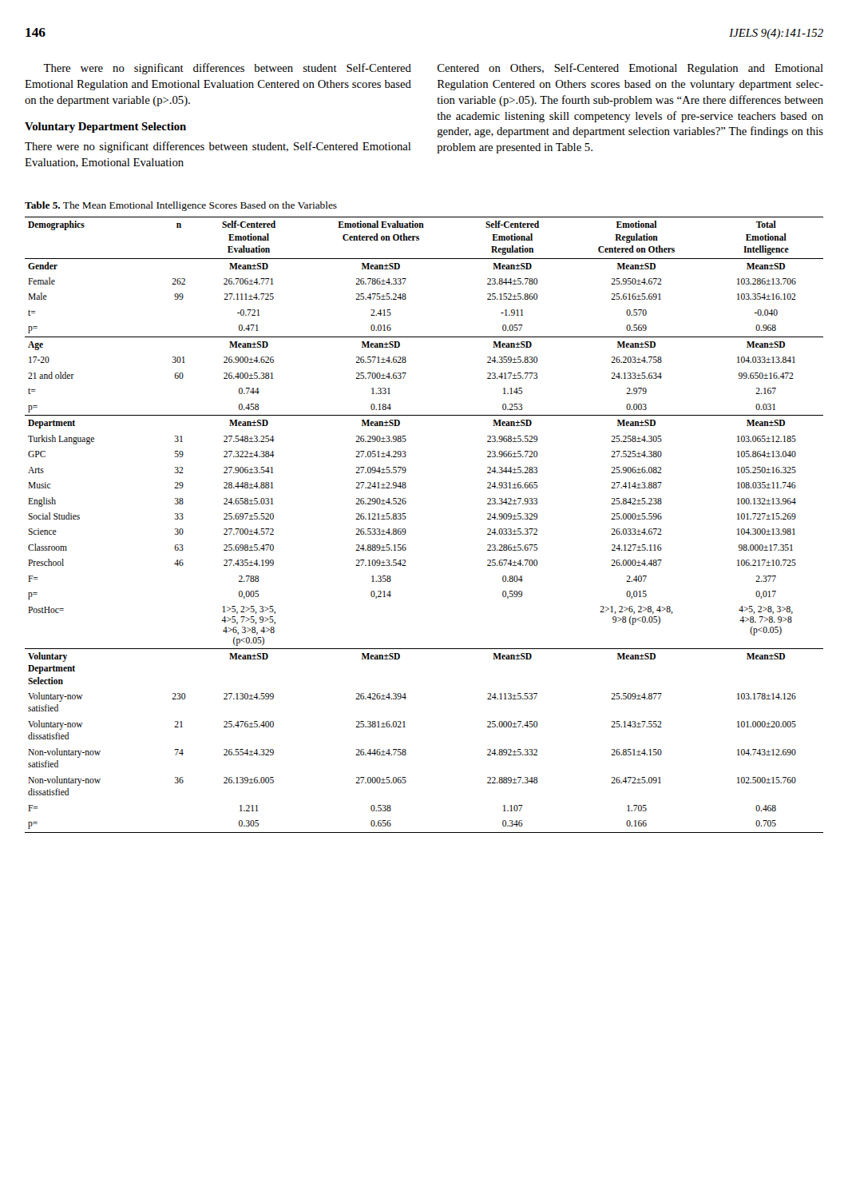146 IJELS 9(4):141-152
There were no significant differences between student Self-Centered Emotional Regulation and Emotional Evaluation Centered on Others scores based on the department variable (p>.05).
Voluntary Department Selection
There were no significant differences between student, Self-Centered Emotional Evaluation, Emotional Evaluation
Centered on Others, Self-Centered Emotional Regulation and Emotional Regulation Centered on Others scores based on the voluntary department selection variable (p>.05). The fourth sub-problem was “Are there differences between the academic listening skill competency levels of pre-service teachers based on gender, age, department and department selection variables?” The findings on this problem are presented in Table 5.
Table 5. The Mean Emotional Intelligence Scores Based on the Variables
| Demographics | n | Self-Centered Emotional Evaluation | Emotional Evaluation Centered on Others | Self-Centered Emotional Regulation | Emotional Regulation Centered on Others | Total Emotional Intelligence |
| --- | --- | --- | --- | --- | --- | --- |
| Gender | | Mean±SD | Mean±SD | Mean±SD | Mean±SD | Mean±SD |
| Female | 262 | 26.706±4.771 | 26.786±4.337 | 23.844±5.780 | 25.950±4.672 | 103.286±13.706 |
| Male | 99 | 27.111±4.725 | 25.475±5.248 | 25.152±5.860 | 25.616±5.691 | 103.354±16.102 |
| t= | | -0.721 | 2.415 | -1.911 | 0.570 | -0.040 |
| p= | | 0.471 | 0.016 | 0.057 | 0.569 | 0.968 |
| Age | | Mean±SD | Mean±SD | Mean±SD | Mean±SD | Mean±SD |
| 17-20 | 301 | 26.900±4.626 | 26.571±4.628 | 24.359±5.830 | 26.203±4.758 | 104.033±13.841 |
| 21 and older | 60 | 26.400±5.381 | 25.700±4.637 | 23.417±5.773 | 24.133±5.634 | 99.650±16.472 |
| t= | | 0.744 | 1.331 | 1.145 | 2.979 | 2.167 |
| p= | | 0.458 | 0.184 | 0.253 | 0.003 | 0.031 |
| Department | | Mean±SD | Mean±SD | Mean±SD | Mean±SD | Mean±SD |
| Turkish Language | 31 | 27.548±3.254 | 26.290±3.985 | 23.968±5.529 | 25.258±4.305 | 103.065±12.185 |
| GPC | 59 | 27.322±4.384 | 27.051±4.293 | 23.966±5.720 | 27.525±4.380 | 105.864±13.040 |
| Arts | 32 | 27.906±3.541 | 27.094±5.579 | 24.344±5.283 | 25.906±6.082 | 105.250±16.325 |
| Music | 29 | 28.448±4.881 | 27.241±2.948 | 24.931±6.665 | 27.414±3.887 | 108.035±11.746 |
| English | 38 | 24.658±5.031 | 26.290±4.526 | 23.342±7.933 | 25.842±5.238 | 100.132±13.964 |
| Social Studies | 33 | 25.697±5.520 | 26.121±5.835 | 24.909±5.329 | 25.000±5.596 | 101.727±15.269 |
| Science | 30 | 27.700±4.572 | 26.533±4.869 | 24.033±5.372 | 26.033±4.672 | 104.300±13.981 |
| Classroom | 63 | 25.698±5.470 | 24.889±5.156 | 23.286±5.675 | 24.127±5.116 | 98.000±17.351 |
| Preschool | 46 | 27.435±4.199 | 27.109±3.542 | 25.674±4.700 | 26.000±4.487 | 106.217±10.725 |
| F= | | 2.788 | 1.358 | 0.804 | 2.407 | 2.377 |
| p= | | 0,005 | 0,214 | 0,599 | 0,015 | 0,017 |
| PostHoc= | | 1>5, 2>5, 3>5, 4>5, 7>5, 9>5, 4>6, 3>8, 4>8 (p<0.05) | | | 2>1, 2>6, 2>8, 4>8, 9>8 (p<0.05) | 4>5, 2>8, 3>8, 4>8. 7>8. 9>8 (p<0.05) |
| Voluntary Department Selection | | Mean±SD | Mean±SD | Mean±SD | Mean±SD | Mean±SD |
| Voluntary-now satisfied | 230 | 27.130±4.599 | 26.426±4.394 | 24.113±5.537 | 25.509±4.877 | 103.178±14.126 |
| Voluntary-now dissatisfied | 21 | 25.476±5.400 | 25.381±6.021 | 25.000±7.450 | 25.143±7.552 | 101.000±20.005 |
| Non-voluntary-now satisfied | 74 | 26.554±4.329 | 26.446±4.758 | 24.892±5.332 | 26.851±4.150 | 104.743±12.690 |
| Non-voluntary-now dissatisfied | 36 | 26.139±6.005 | 27.000±5.065 | 22.889±7.348 | 26.472±5.091 | 102.500±15.760 |
| F= | | 1.211 | 0.538 | 1.107 | 1.705 | 0.468 |
| p= | | 0.305 | 0.656 | 0.346 | 0.166 | 0.705 |